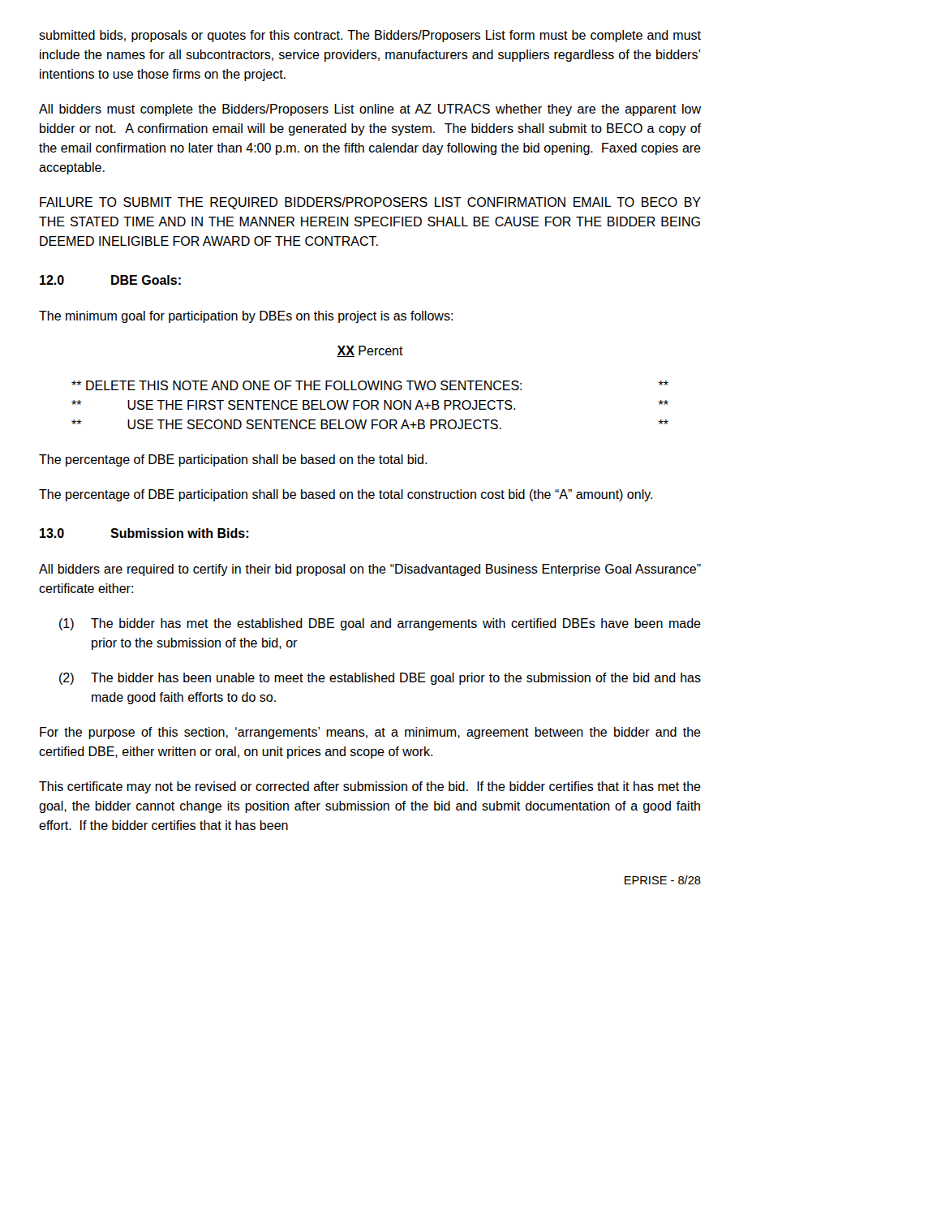submitted bids, proposals or quotes for this contract. The Bidders/Proposers List form must be complete and must include the names for all subcontractors, service providers, manufacturers and suppliers regardless of the bidders’ intentions to use those firms on the project.
All bidders must complete the Bidders/Proposers List online at AZ UTRACS whether they are the apparent low bidder or not. A confirmation email will be generated by the system. The bidders shall submit to BECO a copy of the email confirmation no later than 4:00 p.m. on the fifth calendar day following the bid opening. Faxed copies are acceptable.
FAILURE TO SUBMIT THE REQUIRED BIDDERS/PROPOSERS LIST CONFIRMATION EMAIL TO BECO BY THE STATED TIME AND IN THE MANNER HEREIN SPECIFIED SHALL BE CAUSE FOR THE BIDDER BEING DEEMED INELIGIBLE FOR AWARD OF THE CONTRACT.
12.0 DBE Goals:
The minimum goal for participation by DBEs on this project is as follows:
XX Percent
** DELETE THIS NOTE AND ONE OF THE FOLLOWING TWO SENTENCES: **
**USE THE FIRST SENTENCE BELOW FOR NON A+B PROJECTS. **
**USE THE SECOND SENTENCE BELOW FOR A+B PROJECTS. **
The percentage of DBE participation shall be based on the total bid.
The percentage of DBE participation shall be based on the total construction cost bid (the “A” amount) only.
13.0 Submission with Bids:
All bidders are required to certify in their bid proposal on the “Disadvantaged Business Enterprise Goal Assurance” certificate either:
(1) The bidder has met the established DBE goal and arrangements with certified DBEs have been made prior to the submission of the bid, or
(2) The bidder has been unable to meet the established DBE goal prior to the submission of the bid and has made good faith efforts to do so.
For the purpose of this section, ‘arrangements’ means, at a minimum, agreement between the bidder and the certified DBE, either written or oral, on unit prices and scope of work.
This certificate may not be revised or corrected after submission of the bid. If the bidder certifies that it has met the goal, the bidder cannot change its position after submission of the bid and submit documentation of a good faith effort. If the bidder certifies that it has been
EPRISE - 8/28